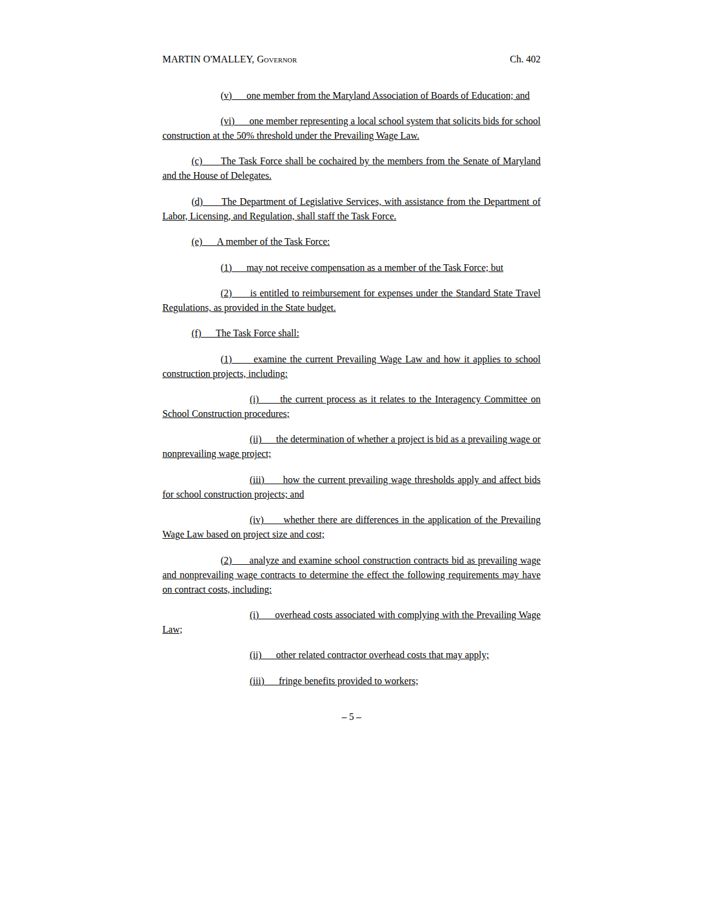MARTIN O'MALLEY, Governor
Ch. 402
(v) one member from the Maryland Association of Boards of Education; and
(vi) one member representing a local school system that solicits bids for school construction at the 50% threshold under the Prevailing Wage Law.
(c) The Task Force shall be cochaired by the members from the Senate of Maryland and the House of Delegates.
(d) The Department of Legislative Services, with assistance from the Department of Labor, Licensing, and Regulation, shall staff the Task Force.
(e) A member of the Task Force:
(1) may not receive compensation as a member of the Task Force; but
(2) is entitled to reimbursement for expenses under the Standard State Travel Regulations, as provided in the State budget.
(f) The Task Force shall:
(1) examine the current Prevailing Wage Law and how it applies to school construction projects, including:
(i) the current process as it relates to the Interagency Committee on School Construction procedures;
(ii) the determination of whether a project is bid as a prevailing wage or nonprevailing wage project;
(iii) how the current prevailing wage thresholds apply and affect bids for school construction projects; and
(iv) whether there are differences in the application of the Prevailing Wage Law based on project size and cost;
(2) analyze and examine school construction contracts bid as prevailing wage and nonprevailing wage contracts to determine the effect the following requirements may have on contract costs, including:
(i) overhead costs associated with complying with the Prevailing Wage Law;
(ii) other related contractor overhead costs that may apply;
(iii) fringe benefits provided to workers;
– 5 –